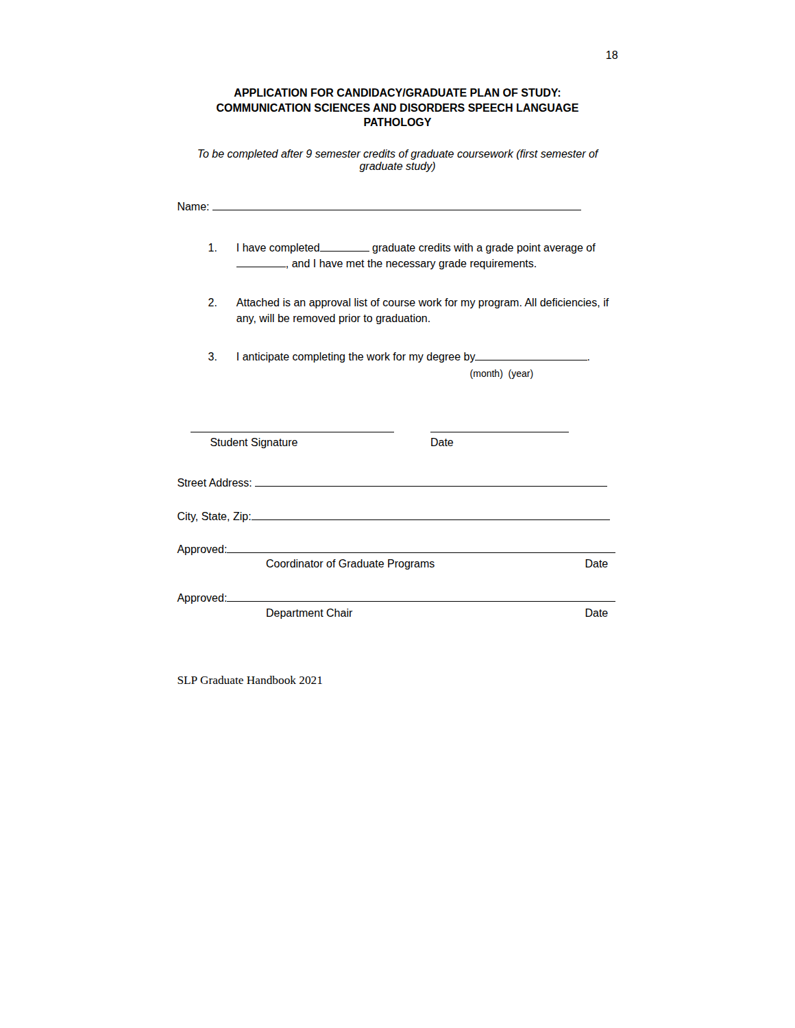18
APPLICATION FOR CANDIDACY/GRADUATE PLAN OF STUDY: COMMUNICATION SCIENCES AND DISORDERS SPEECH LANGUAGE PATHOLOGY
To be completed after 9 semester credits of graduate coursework (first semester of graduate study)
Name:
I have completed graduate credits with a grade point average of , and I have met the necessary grade requirements.
Attached is an approval list of course work for my program. All deficiencies, if any, will be removed prior to graduation.
I anticipate completing the work for my degree by . (month) (year)
Student Signature
Date
Street Address:
City, State, Zip:
Approved:
Coordinator of Graduate Programs Date
Approved:
Department Chair Date
SLP Graduate Handbook 2021